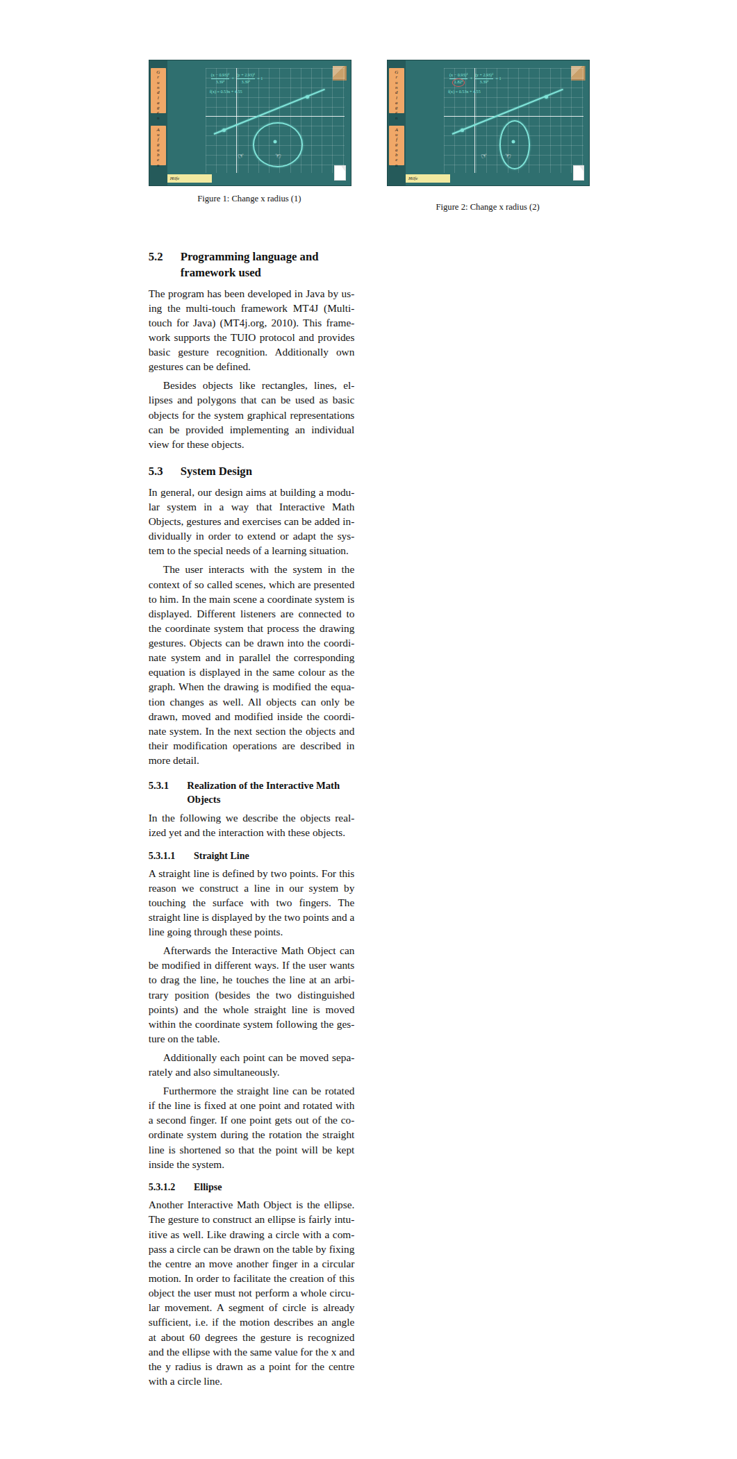Grundlagen
Aufgaben
(x − 0.93)²3.39² + (y + 2.93)²3.39² = 1 f(x) = 0.53x + 4.55
Hilfe
Figure 1: Change x radius (1)
Grundlagen
Aufgaben
(x − 0.93)²1.82² + (y + 2.93)²3.39² = 1 f(x) = 0.53x + 4.55
Hilfe
Figure 2: Change x radius (2)
5.2 Programming language and framework used
The program has been developed in Java by using the multi-touch framework MT4J (Multi-touch for Java) (MT4j.org, 2010). This framework supports the TUIO protocol and provides basic gesture recognition. Additionally own gestures can be defined.
Besides objects like rectangles, lines, ellipses and polygons that can be used as basic objects for the system graphical representations can be provided implementing an individual view for these objects.
5.3 System Design
In general, our design aims at building a modular system in a way that Interactive Math Objects, gestures and exercises can be added individually in order to extend or adapt the system to the special needs of a learning situation.
The user interacts with the system in the context of so called scenes, which are presented to him. In the main scene a coordinate system is displayed. Different listeners are connected to the coordinate system that process the drawing gestures. Objects can be drawn into the coordinate system and in parallel the corresponding equation is displayed in the same colour as the graph. When the drawing is modified the equation changes as well. All objects can only be drawn, moved and modified inside the coordinate system. In the next section the objects and their modification operations are described in more detail.
5.3.1 Realization of the Interactive Math Objects
In the following we describe the objects realized yet and the interaction with these objects.
5.3.1.1 Straight Line
A straight line is defined by two points. For this reason we construct a line in our system by touching the surface with two fingers. The straight line is displayed by the two points and a line going through these points.
Afterwards the Interactive Math Object can be modified in different ways. If the user wants to drag the line, he touches the line at an arbitrary position (besides the two distinguished points) and the whole straight line is moved within the coordinate system following the gesture on the table.
Additionally each point can be moved separately and also simultaneously.
Furthermore the straight line can be rotated if the line is fixed at one point and rotated with a second finger. If one point gets out of the coordinate system during the rotation the straight line is shortened so that the point will be kept inside the system.
5.3.1.2 Ellipse
Another Interactive Math Object is the ellipse. The gesture to construct an ellipse is fairly intuitive as well. Like drawing a circle with a compass a circle can be drawn on the table by fixing the centre an move another finger in a circular motion. In order to facilitate the creation of this object the user must not perform a whole circular movement. A segment of circle is already sufficient, i.e. if the motion describes an angle at about 60 degrees the gesture is recognized and the ellipse with the same value for the x and the y radius is drawn as a point for the centre with a circle line.